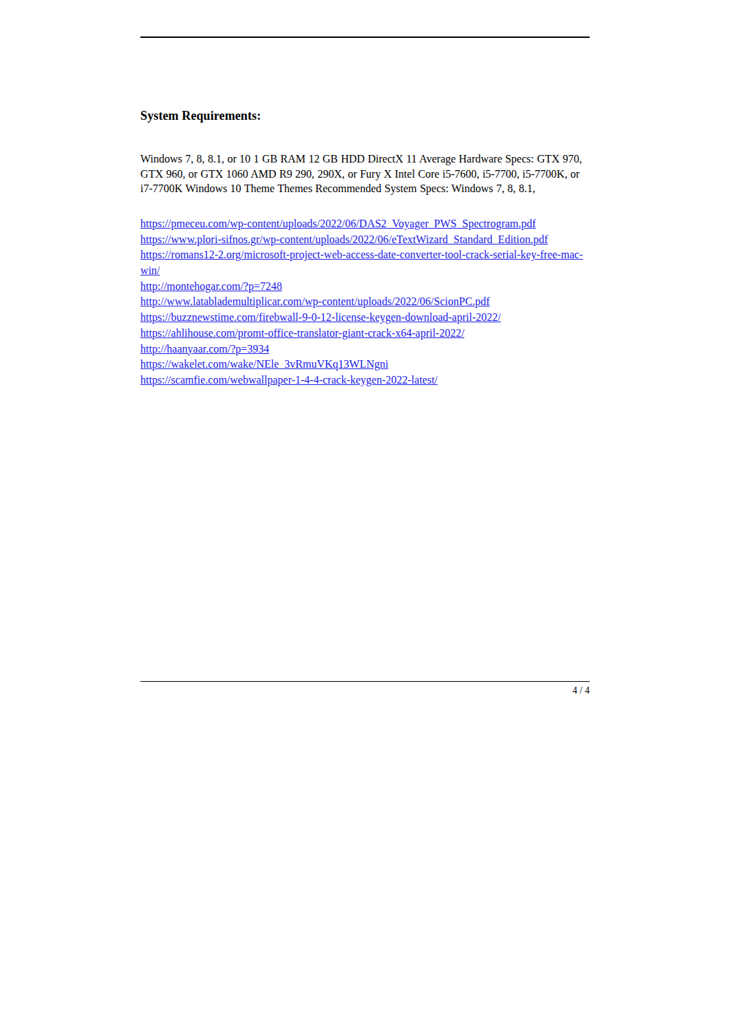System Requirements:
Windows 7, 8, 8.1, or 10 1 GB RAM 12 GB HDD DirectX 11 Average Hardware Specs: GTX 970, GTX 960, or GTX 1060 AMD R9 290, 290X, or Fury X Intel Core i5-7600, i5-7700, i5-7700K, or i7-7700K Windows 10 Theme Themes Recommended System Specs: Windows 7, 8, 8.1,
https://pmeceu.com/wp-content/uploads/2022/06/DAS2_Voyager_PWS_Spectrogram.pdf
https://www.plori-sifnos.gr/wp-content/uploads/2022/06/eTextWizard_Standard_Edition.pdf
https://romans12-2.org/microsoft-project-web-access-date-converter-tool-crack-serial-key-free-mac-win/
http://montehogar.com/?p=7248
http://www.latablademultiplicar.com/wp-content/uploads/2022/06/ScionPC.pdf
https://buzznewstime.com/firebwall-9-0-12-license-keygen-download-april-2022/
https://ahlihouse.com/promt-office-translator-giant-crack-x64-april-2022/
http://haanyaar.com/?p=3934
https://wakelet.com/wake/NEle_3vRmuVKq13WLNgni
https://scamfie.com/webwallpaper-1-4-4-crack-keygen-2022-latest/
4 / 4